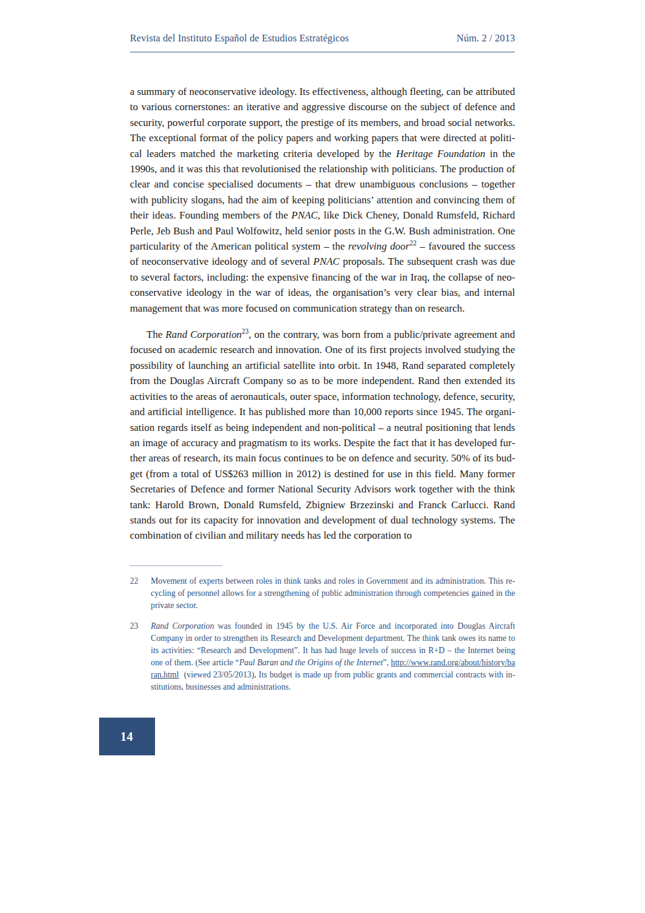Revista del Instituto Español de Estudios Estratégicos Núm. 2 / 2013
a summary of neoconservative ideology. Its effectiveness, although fleeting, can be attributed to various cornerstones: an iterative and aggressive discourse on the subject of defence and security, powerful corporate support, the prestige of its members, and broad social networks. The exceptional format of the policy papers and working papers that were directed at political leaders matched the marketing criteria developed by the Heritage Foundation in the 1990s, and it was this that revolutionised the relationship with politicians. The production of clear and concise specialised documents – that drew unambiguous conclusions – together with publicity slogans, had the aim of keeping politicians’ attention and convincing them of their ideas. Founding members of the PNAC, like Dick Cheney, Donald Rumsfeld, Richard Perle, Jeb Bush and Paul Wolfowitz, held senior posts in the G.W. Bush administration. One particularity of the American political system – the revolving door22 – favoured the success of neoconservative ideology and of several PNAC proposals. The subsequent crash was due to several factors, including: the expensive financing of the war in Iraq, the collapse of neoconservative ideology in the war of ideas, the organisation’s very clear bias, and internal management that was more focused on communication strategy than on research.
The Rand Corporation23, on the contrary, was born from a public/private agreement and focused on academic research and innovation. One of its first projects involved studying the possibility of launching an artificial satellite into orbit. In 1948, Rand separated completely from the Douglas Aircraft Company so as to be more independent. Rand then extended its activities to the areas of aeronauticals, outer space, information technology, defence, security, and artificial intelligence. It has published more than 10,000 reports since 1945. The organisation regards itself as being independent and non-political – a neutral positioning that lends an image of accuracy and pragmatism to its works. Despite the fact that it has developed further areas of research, its main focus continues to be on defence and security. 50% of its budget (from a total of US$263 million in 2012) is destined for use in this field. Many former Secretaries of Defence and former National Security Advisors work together with the think tank: Harold Brown, Donald Rumsfeld, Zbigniew Brzezinski and Franck Carlucci. Rand stands out for its capacity for innovation and development of dual technology systems. The combination of civilian and military needs has led the corporation to
22 Movement of experts between roles in think tanks and roles in Government and its administration. This recycling of personnel allows for a strengthening of public administration through competencies gained in the private sector.
23 Rand Corporation was founded in 1945 by the U.S. Air Force and incorporated into Douglas Aircraft Company in order to strengthen its Research and Development department. The think tank owes its name to its activities: “Research and Development”. It has had huge levels of success in R+D – the Internet being one of them. (See article “Paul Baran and the Origins of the Internet”, http://www.rand.org/about/history/baran.html (viewed 23/05/2013), Its budget is made up from public grants and commercial contracts with institutions, businesses and administrations.
14